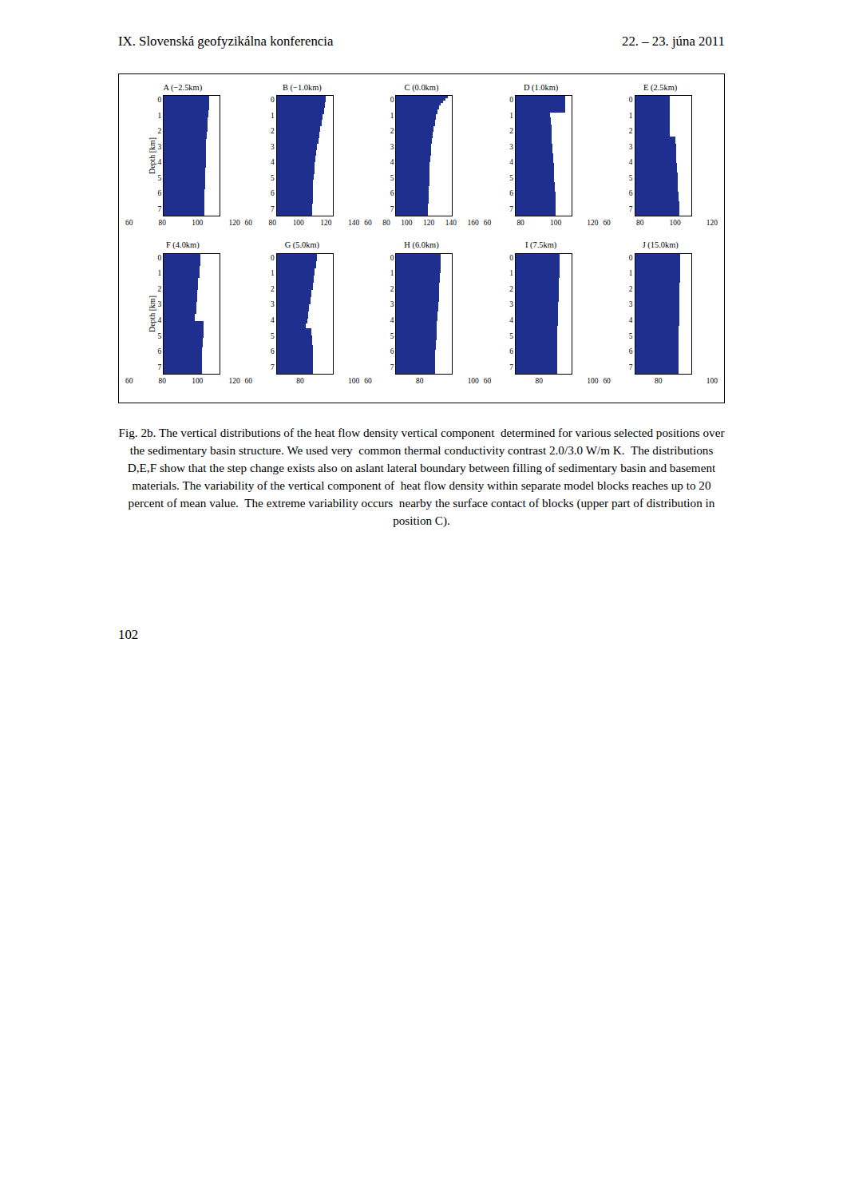IX. Slovenská geofyzikálna konferencia
22. – 23. júna 2011
A (−2.5km)
Depth [km]
01234567
6080100120
B (−1.0km)
01234567
6080100120140
C (0.0km)
01234567
6080100120140160
D (1.0km)
01234567
6080100120
E (2.5km)
01234567
6080100120
F (4.0km)
Depth [km]
01234567
6080100120
G (5.0km)
01234567
6080100
H (6.0km)
01234567
6080100
I (7.5km)
01234567
6080100
J (15.0km)
01234567
6080100
Fig. 2b. The vertical distributions of the heat flow density vertical component determined for various selected positions over the sedimentary basin structure. We used very common thermal conductivity contrast 2.0/3.0 W/m K. The distributions D,E,F show that the step change exists also on aslant lateral boundary between filling of sedimentary basin and basement materials. The variability of the vertical component of heat flow density within separate model blocks reaches up to 20 percent of mean value. The extreme variability occurs nearby the surface contact of blocks (upper part of distribution in position C).
102